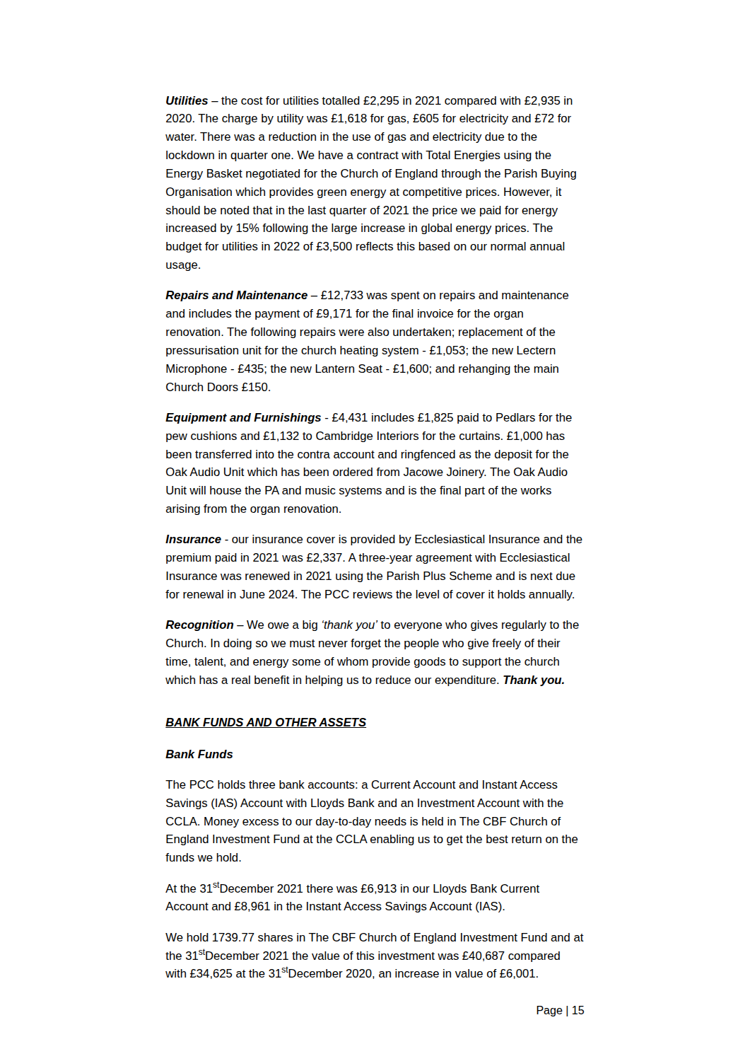Utilities – the cost for utilities totalled £2,295 in 2021 compared with £2,935 in 2020. The charge by utility was £1,618 for gas, £605 for electricity and £72 for water. There was a reduction in the use of gas and electricity due to the lockdown in quarter one. We have a contract with Total Energies using the Energy Basket negotiated for the Church of England through the Parish Buying Organisation which provides green energy at competitive prices. However, it should be noted that in the last quarter of 2021 the price we paid for energy increased by 15% following the large increase in global energy prices. The budget for utilities in 2022 of £3,500 reflects this based on our normal annual usage.
Repairs and Maintenance – £12,733 was spent on repairs and maintenance and includes the payment of £9,171 for the final invoice for the organ renovation. The following repairs were also undertaken; replacement of the pressurisation unit for the church heating system - £1,053; the new Lectern Microphone - £435; the new Lantern Seat - £1,600; and rehanging the main Church Doors £150.
Equipment and Furnishings - £4,431 includes £1,825 paid to Pedlars for the pew cushions and £1,132 to Cambridge Interiors for the curtains. £1,000 has been transferred into the contra account and ringfenced as the deposit for the Oak Audio Unit which has been ordered from Jacowe Joinery. The Oak Audio Unit will house the PA and music systems and is the final part of the works arising from the organ renovation.
Insurance - our insurance cover is provided by Ecclesiastical Insurance and the premium paid in 2021 was £2,337. A three-year agreement with Ecclesiastical Insurance was renewed in 2021 using the Parish Plus Scheme and is next due for renewal in June 2024. The PCC reviews the level of cover it holds annually.
Recognition – We owe a big ‘thank you’ to everyone who gives regularly to the Church. In doing so we must never forget the people who give freely of their time, talent, and energy some of whom provide goods to support the church which has a real benefit in helping us to reduce our expenditure. Thank you.
BANK FUNDS AND OTHER ASSETS
Bank Funds
The PCC holds three bank accounts: a Current Account and Instant Access Savings (IAS) Account with Lloyds Bank and an Investment Account with the CCLA. Money excess to our day-to-day needs is held in The CBF Church of England Investment Fund at the CCLA enabling us to get the best return on the funds we hold.
At the 31stDecember 2021 there was £6,913 in our Lloyds Bank Current Account and £8,961 in the Instant Access Savings Account (IAS).
We hold 1739.77 shares in The CBF Church of England Investment Fund and at the 31stDecember 2021 the value of this investment was £40,687 compared with £34,625 at the 31stDecember 2020, an increase in value of £6,001.
Page | 15